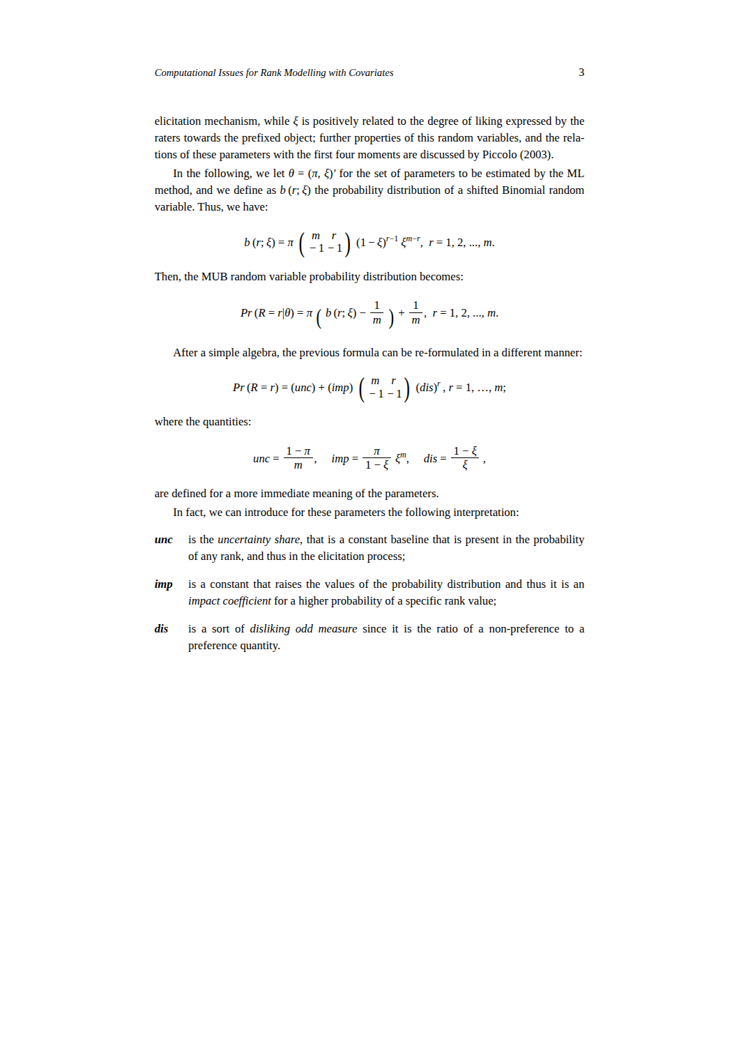Computational Issues for Rank Modelling with Covariates 3
elicitation mechanism, while ξ is positively related to the degree of liking expressed by the raters towards the prefixed object; further properties of this random variables, and the relations of these parameters with the first four moments are discussed by Piccolo (2003).
In the following, we let θ = (π, ξ)′ for the set of parameters to be estimated by the ML method, and we define as b (r; ξ) the probability distribution of a shifted Binomial random variable. Thus, we have:
b (r; ξ) = π (m − 1 r − 1) (1 − ξ)r−1 ξm−r, r = 1, 2, ..., m.
Then, the MUB random variable probability distribution becomes:
Pr (R = r|θ) = π ( b (r; ξ) − 1 m ) + 1 m, r = 1, 2, ..., m.
After a simple algebra, the previous formula can be re-formulated in a different manner:
Pr (R = r) = (unc) + (imp) (m − 1 r − 1) (dis)r , r = 1, …, m;
where the quantities:
unc = 1 − π m, imp = π 1 − ξ ξm, dis = 1 − ξ ξ ,
are defined for a more immediate meaning of the parameters.
In fact, we can introduce for these parameters the following interpretation:
unc
is the uncertainty share, that is a constant baseline that is present in the probability of any rank, and thus in the elicitation process;
imp
is a constant that raises the values of the probability distribution and thus it is an impact coefficient for a higher probability of a specific rank value;
dis
is a sort of disliking odd measure since it is the ratio of a non-preference to a preference quantity.